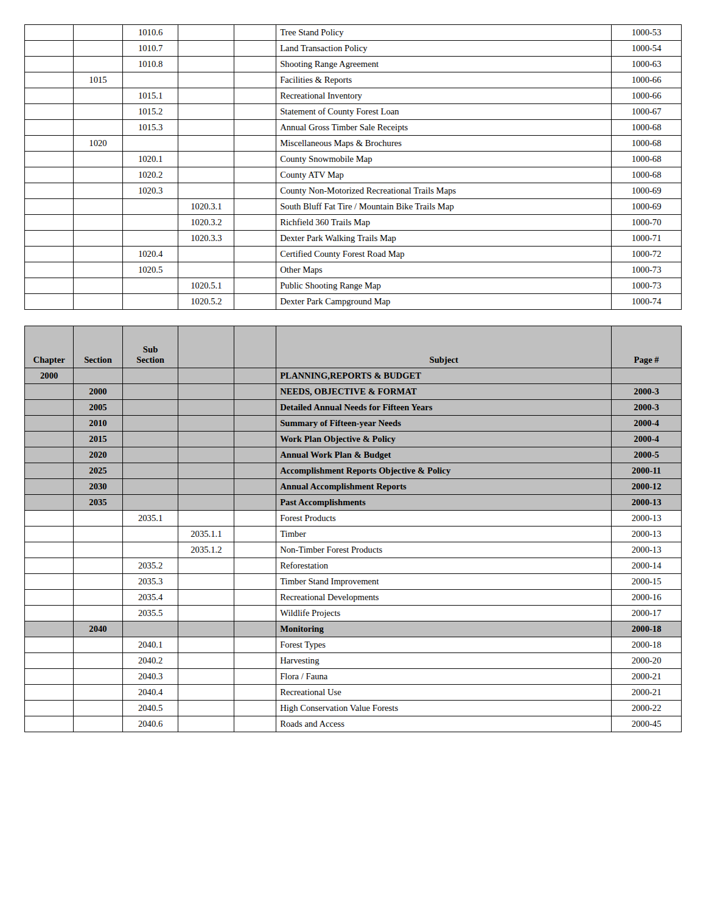| | | 1010.6 | | | Tree Stand Policy | 1000-53 |
| | | 1010.7 | | | Land Transaction Policy | 1000-54 |
| | | 1010.8 | | | Shooting Range Agreement | 1000-63 |
| | 1015 | | | | Facilities & Reports | 1000-66 |
| | | 1015.1 | | | Recreational Inventory | 1000-66 |
| | | 1015.2 | | | Statement of County Forest Loan | 1000-67 |
| | | 1015.3 | | | Annual Gross Timber Sale Receipts | 1000-68 |
| | 1020 | | | | Miscellaneous Maps & Brochures | 1000-68 |
| | | 1020.1 | | | County Snowmobile Map | 1000-68 |
| | | 1020.2 | | | County ATV Map | 1000-68 |
| | | 1020.3 | | | County Non-Motorized Recreational Trails Maps | 1000-69 |
| | | | 1020.3.1 | | South Bluff Fat Tire / Mountain Bike Trails Map | 1000-69 |
| | | | 1020.3.2 | | Richfield 360 Trails Map | 1000-70 |
| | | | 1020.3.3 | | Dexter Park Walking Trails Map | 1000-71 |
| | | 1020.4 | | | Certified County Forest Road Map | 1000-72 |
| | | 1020.5 | | | Other Maps | 1000-73 |
| | | | 1020.5.1 | | Public Shooting Range Map | 1000-73 |
| | | | 1020.5.2 | | Dexter Park Campground Map | 1000-74 |
| Chapter | Section | Sub Section | | | Subject | Page # |
| 2000 | | | | | PLANNING,REPORTS & BUDGET | |
| | 2000 | | | | NEEDS, OBJECTIVE & FORMAT | 2000-3 |
| | 2005 | | | | Detailed Annual Needs for Fifteen Years | 2000-3 |
| | 2010 | | | | Summary of Fifteen-year Needs | 2000-4 |
| | 2015 | | | | Work Plan Objective & Policy | 2000-4 |
| | 2020 | | | | Annual Work Plan & Budget | 2000-5 |
| | 2025 | | | | Accomplishment Reports Objective & Policy | 2000-11 |
| | 2030 | | | | Annual Accomplishment Reports | 2000-12 |
| | 2035 | | | | Past Accomplishments | 2000-13 |
| | | 2035.1 | | | Forest Products | 2000-13 |
| | | | 2035.1.1 | | Timber | 2000-13 |
| | | | 2035.1.2 | | Non-Timber Forest Products | 2000-13 |
| | | 2035.2 | | | Reforestation | 2000-14 |
| | | 2035.3 | | | Timber Stand Improvement | 2000-15 |
| | | 2035.4 | | | Recreational Developments | 2000-16 |
| | | 2035.5 | | | Wildlife Projects | 2000-17 |
| | 2040 | | | | Monitoring | 2000-18 |
| | | 2040.1 | | | Forest Types | 2000-18 |
| | | 2040.2 | | | Harvesting | 2000-20 |
| | | 2040.3 | | | Flora / Fauna | 2000-21 |
| | | 2040.4 | | | Recreational Use | 2000-21 |
| | | 2040.5 | | | High Conservation Value Forests | 2000-22 |
| | | 2040.6 | | | Roads and Access | 2000-45 |